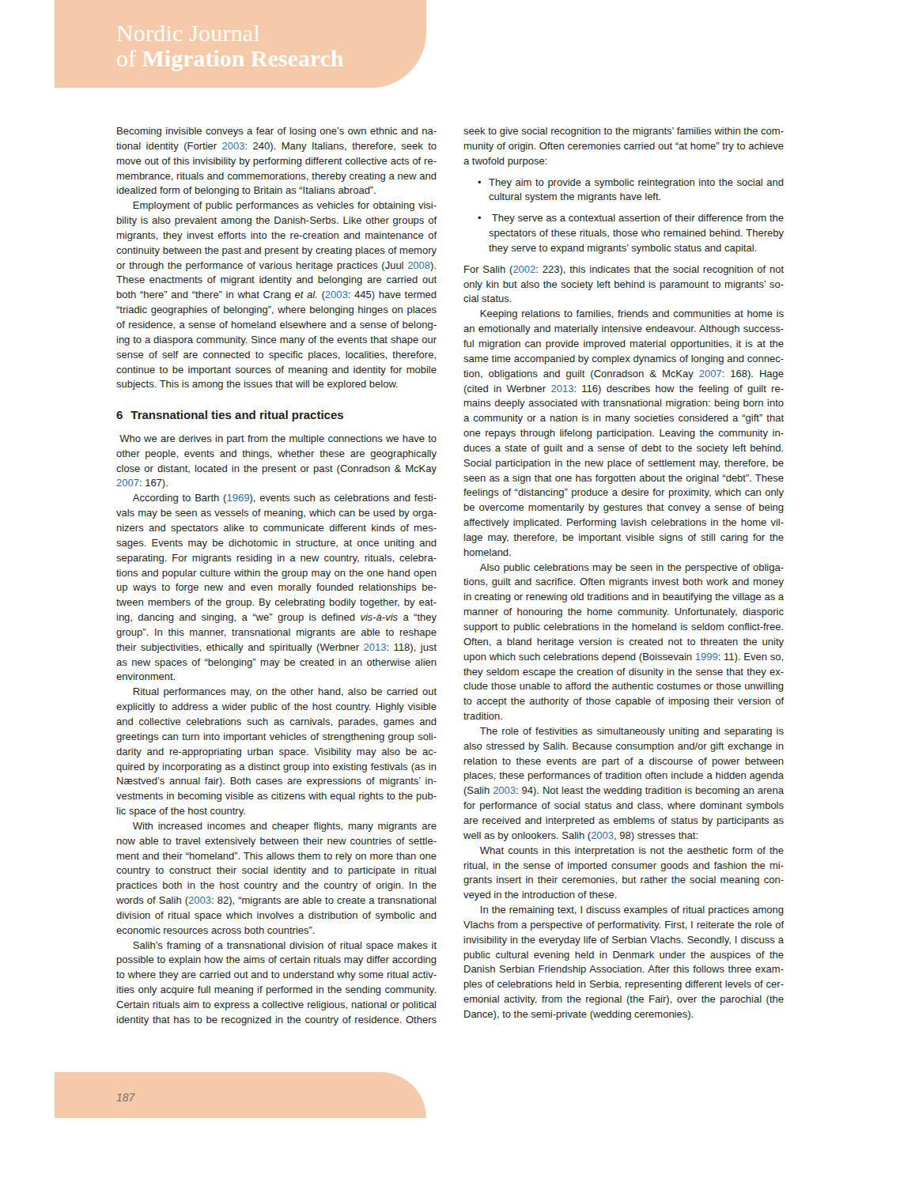Nordic Journal
of Migration Research
Becoming invisible conveys a fear of losing one’s own ethnic and national identity (Fortier 2003: 240). Many Italians, therefore, seek to move out of this invisibility by performing different collective acts of remembrance, rituals and commemorations, thereby creating a new and idealized form of belonging to Britain as “Italians abroad”.
Employment of public performances as vehicles for obtaining visibility is also prevalent among the Danish-Serbs. Like other groups of migrants, they invest efforts into the re-creation and maintenance of continuity between the past and present by creating places of memory or through the performance of various heritage practices (Juul 2008). These enactments of migrant identity and belonging are carried out both “here” and “there” in what Crang et al. (2003: 445) have termed “triadic geographies of belonging”, where belonging hinges on places of residence, a sense of homeland elsewhere and a sense of belonging to a diaspora community. Since many of the events that shape our sense of self are connected to specific places, localities, therefore, continue to be important sources of meaning and identity for mobile subjects. This is among the issues that will be explored below.
6 Transnational ties and ritual practices
Who we are derives in part from the multiple connections we have to other people, events and things, whether these are geographically close or distant, located in the present or past (Conradson & McKay 2007: 167).
According to Barth (1969), events such as celebrations and festivals may be seen as vessels of meaning, which can be used by organizers and spectators alike to communicate different kinds of messages. Events may be dichotomic in structure, at once uniting and separating. For migrants residing in a new country, rituals, celebrations and popular culture within the group may on the one hand open up ways to forge new and even morally founded relationships between members of the group. By celebrating bodily together, by eating, dancing and singing, a “we” group is defined vis-à-vis a “they group”. In this manner, transnational migrants are able to reshape their subjectivities, ethically and spiritually (Werbner 2013: 118), just as new spaces of “belonging” may be created in an otherwise alien environment.
Ritual performances may, on the other hand, also be carried out explicitly to address a wider public of the host country. Highly visible and collective celebrations such as carnivals, parades, games and greetings can turn into important vehicles of strengthening group solidarity and re-appropriating urban space. Visibility may also be acquired by incorporating as a distinct group into existing festivals (as in Næstved’s annual fair). Both cases are expressions of migrants’ investments in becoming visible as citizens with equal rights to the public space of the host country.
With increased incomes and cheaper flights, many migrants are now able to travel extensively between their new countries of settlement and their “homeland”. This allows them to rely on more than one country to construct their social identity and to participate in ritual practices both in the host country and the country of origin. In the words of Salih (2003: 82), “migrants are able to create a transnational division of ritual space which involves a distribution of symbolic and economic resources across both countries”.
Salih’s framing of a transnational division of ritual space makes it possible to explain how the aims of certain rituals may differ according to where they are carried out and to understand why some ritual activities only acquire full meaning if performed in the sending community. Certain rituals aim to express a collective religious, national or political identity that has to be recognized in the country of residence. Others seek to give social recognition to the migrants’ families within the community of origin. Often ceremonies carried out “at home” try to achieve a twofold purpose:
They aim to provide a symbolic reintegration into the social and cultural system the migrants have left.
They serve as a contextual assertion of their difference from the spectators of these rituals, those who remained behind. Thereby they serve to expand migrants’ symbolic status and capital.
For Salih (2002: 223), this indicates that the social recognition of not only kin but also the society left behind is paramount to migrants’ social status.
Keeping relations to families, friends and communities at home is an emotionally and materially intensive endeavour. Although successful migration can provide improved material opportunities, it is at the same time accompanied by complex dynamics of longing and connection, obligations and guilt (Conradson & McKay 2007: 168). Hage (cited in Werbner 2013: 116) describes how the feeling of guilt remains deeply associated with transnational migration: being born into a community or a nation is in many societies considered a “gift” that one repays through lifelong participation. Leaving the community induces a state of guilt and a sense of debt to the society left behind. Social participation in the new place of settlement may, therefore, be seen as a sign that one has forgotten about the original “debt”. These feelings of “distancing” produce a desire for proximity, which can only be overcome momentarily by gestures that convey a sense of being affectively implicated. Performing lavish celebrations in the home village may, therefore, be important visible signs of still caring for the homeland.
Also public celebrations may be seen in the perspective of obligations, guilt and sacrifice. Often migrants invest both work and money in creating or renewing old traditions and in beautifying the village as a manner of honouring the home community. Unfortunately, diasporic support to public celebrations in the homeland is seldom conflict-free. Often, a bland heritage version is created not to threaten the unity upon which such celebrations depend (Boissevain 1999: 11). Even so, they seldom escape the creation of disunity in the sense that they exclude those unable to afford the authentic costumes or those unwilling to accept the authority of those capable of imposing their version of tradition.
The role of festivities as simultaneously uniting and separating is also stressed by Salih. Because consumption and/or gift exchange in relation to these events are part of a discourse of power between places, these performances of tradition often include a hidden agenda (Salih 2003: 94). Not least the wedding tradition is becoming an arena for performance of social status and class, where dominant symbols are received and interpreted as emblems of status by participants as well as by onlookers. Salih (2003, 98) stresses that:
What counts in this interpretation is not the aesthetic form of the ritual, in the sense of imported consumer goods and fashion the migrants insert in their ceremonies, but rather the social meaning conveyed in the introduction of these.
In the remaining text, I discuss examples of ritual practices among Vlachs from a perspective of performativity. First, I reiterate the role of invisibility in the everyday life of Serbian Vlachs. Secondly, I discuss a public cultural evening held in Denmark under the auspices of the Danish Serbian Friendship Association. After this follows three examples of celebrations held in Serbia, representing different levels of ceremonial activity, from the regional (the Fair), over the parochial (the Dance), to the semi-private (wedding ceremonies).
187